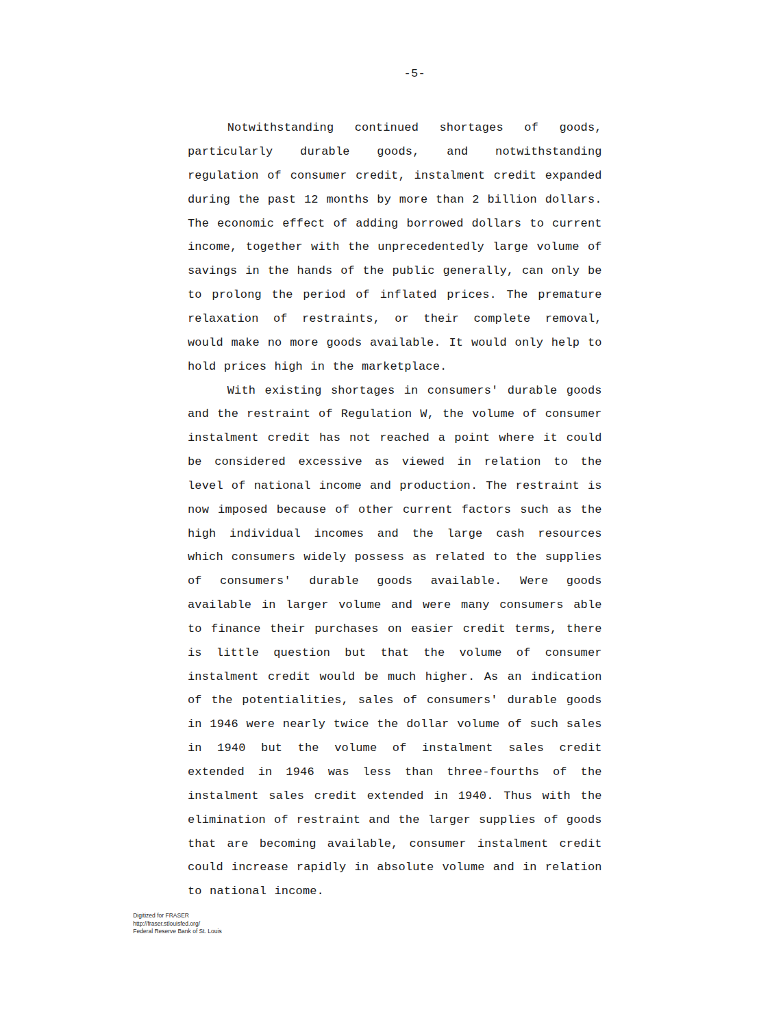-5-
Notwithstanding continued shortages of goods, particularly durable goods, and notwithstanding regulation of consumer credit, instalment credit expanded during the past 12 months by more than 2 billion dollars. The economic effect of adding borrowed dollars to current income, together with the unprecedentedly large volume of savings in the hands of the public generally, can only be to prolong the period of inflated prices. The premature relaxation of restraints, or their complete removal, would make no more goods available. It would only help to hold prices high in the marketplace.
With existing shortages in consumers' durable goods and the restraint of Regulation W, the volume of consumer instalment credit has not reached a point where it could be considered excessive as viewed in relation to the level of national income and production. The restraint is now imposed because of other current factors such as the high individual incomes and the large cash resources which consumers widely possess as related to the supplies of consumers' durable goods available. Were goods available in larger volume and were many consumers able to finance their purchases on easier credit terms, there is little question but that the volume of consumer instalment credit would be much higher. As an indication of the potentialities, sales of consumers' durable goods in 1946 were nearly twice the dollar volume of such sales in 1940 but the volume of instalment sales credit extended in 1946 was less than three-fourths of the instalment sales credit extended in 1940. Thus with the elimination of restraint and the larger supplies of goods that are becoming available, consumer instalment credit could increase rapidly in absolute volume and in relation to national income.
Digitized for FRASER
http://fraser.stlouisfed.org/
Federal Reserve Bank of St. Louis